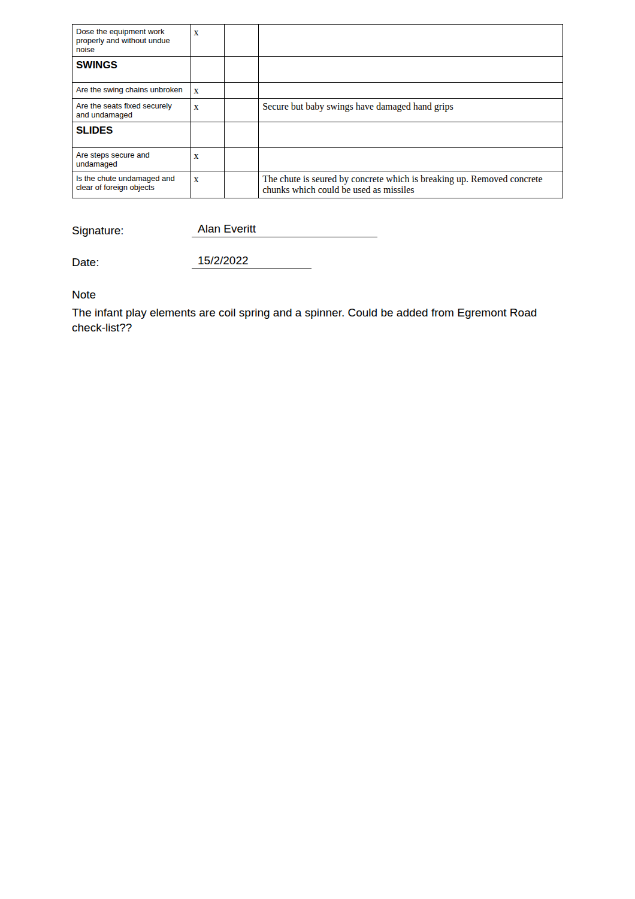| Dose the equipment work properly and without undue noise | x | | |
| SWINGS | | | |
| Are the swing chains unbroken | x | | |
| Are the seats fixed securely and undamaged | x | | Secure but baby swings have damaged hand grips |
| SLIDES | | | |
| Are steps secure and undamaged | x | | |
| Is the chute undamaged and clear of foreign objects | x | | The chute is seured by concrete which is breaking up. Removed concrete chunks which could be used as missiles |
Signature:
Alan Everitt
Date:
15/2/2022
Note
The infant play elements are coil spring and a spinner. Could be added from Egremont Road check-list??